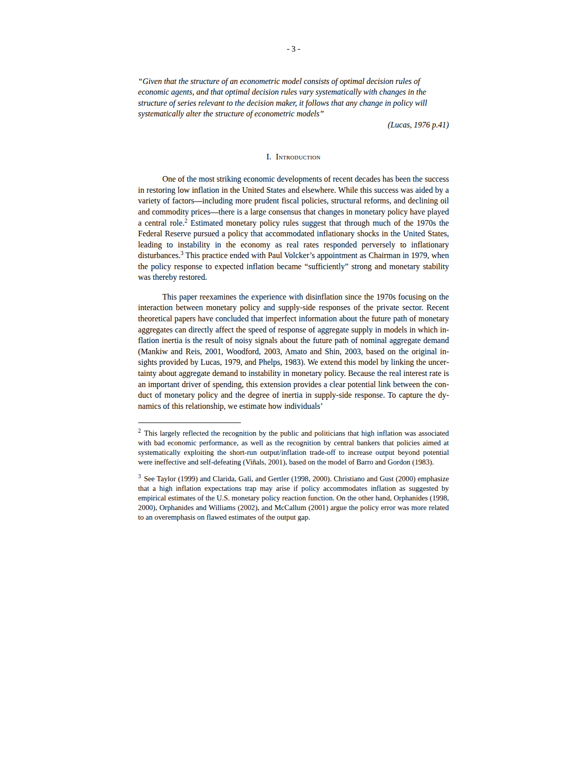- 3 -
“Given that the structure of an econometric model consists of optimal decision rules of economic agents, and that optimal decision rules vary systematically with changes in the structure of series relevant to the decision maker, it follows that any change in policy will systematically alter the structure of econometric models”
(Lucas, 1976 p.41)
I. Introduction
One of the most striking economic developments of recent decades has been the success in restoring low inflation in the United States and elsewhere. While this success was aided by a variety of factors—including more prudent fiscal policies, structural reforms, and declining oil and commodity prices—there is a large consensus that changes in monetary policy have played a central role.2 Estimated monetary policy rules suggest that through much of the 1970s the Federal Reserve pursued a policy that accommodated inflationary shocks in the United States, leading to instability in the economy as real rates responded perversely to inflationary disturbances.3 This practice ended with Paul Volcker’s appointment as Chairman in 1979, when the policy response to expected inflation became “sufficiently” strong and monetary stability was thereby restored.
This paper reexamines the experience with disinflation since the 1970s focusing on the interaction between monetary policy and supply-side responses of the private sector. Recent theoretical papers have concluded that imperfect information about the future path of monetary aggregates can directly affect the speed of response of aggregate supply in models in which inflation inertia is the result of noisy signals about the future path of nominal aggregate demand (Mankiw and Reis, 2001, Woodford, 2003, Amato and Shin, 2003, based on the original insights provided by Lucas, 1979, and Phelps, 1983). We extend this model by linking the uncertainty about aggregate demand to instability in monetary policy. Because the real interest rate is an important driver of spending, this extension provides a clear potential link between the conduct of monetary policy and the degree of inertia in supply-side response. To capture the dynamics of this relationship, we estimate how individuals’
2 This largely reflected the recognition by the public and politicians that high inflation was associated with bad economic performance, as well as the recognition by central bankers that policies aimed at systematically exploiting the short-run output/inflation trade-off to increase output beyond potential were ineffective and self-defeating (Viñals, 2001), based on the model of Barro and Gordon (1983).
3 See Taylor (1999) and Clarida, Galí, and Gertler (1998, 2000). Christiano and Gust (2000) emphasize that a high inflation expectations trap may arise if policy accommodates inflation as suggested by empirical estimates of the U.S. monetary policy reaction function. On the other hand, Orphanides (1998, 2000), Orphanides and Williams (2002), and McCallum (2001) argue the policy error was more related to an overemphasis on flawed estimates of the output gap.